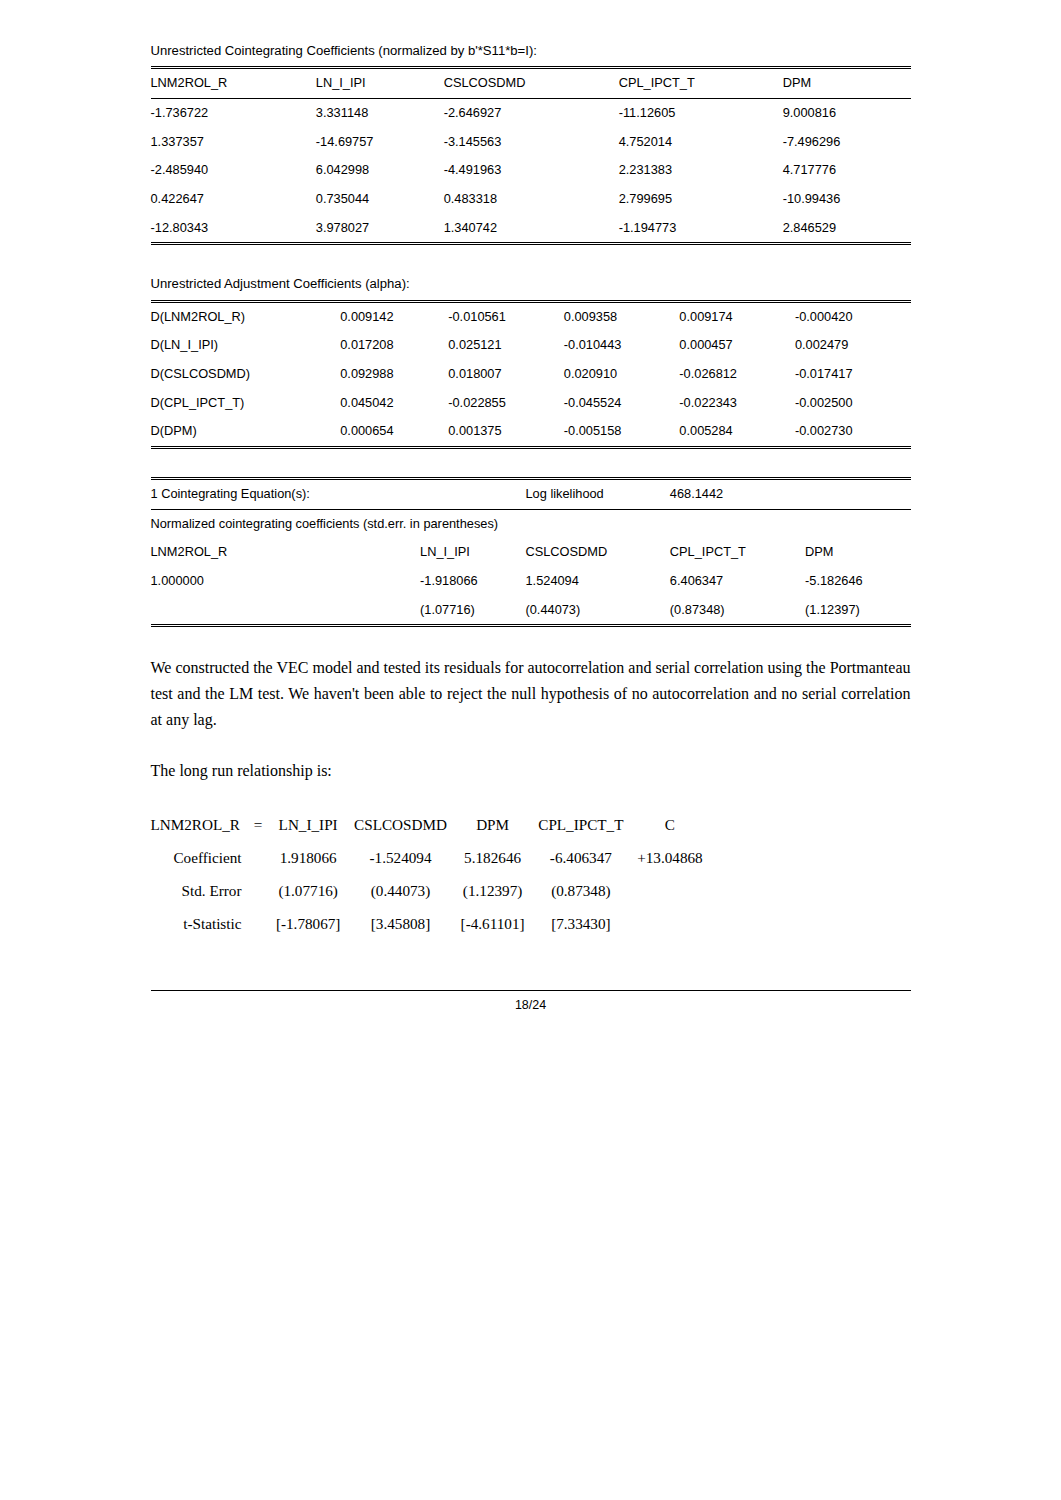Unrestricted Cointegrating Coefficients (normalized by b'*S11*b=I):
| LNM2ROL_R | LN_I_IPI | CSLCOSDMD | CPL_IPCT_T | DPM |
| -1.736722 | 3.331148 | -2.646927 | -11.12605 | 9.000816 |
| 1.337357 | -14.69757 | -3.145563 | 4.752014 | -7.496296 |
| -2.485940 | 6.042998 | -4.491963 | 2.231383 | 4.717776 |
| 0.422647 | 0.735044 | 0.483318 | 2.799695 | -10.99436 |
| -12.80343 | 3.978027 | 1.340742 | -1.194773 | 2.846529 |
Unrestricted Adjustment Coefficients (alpha):
| D(LNM2ROL_R) | 0.009142 | -0.010561 | 0.009358 | 0.009174 | -0.000420 |
| D(LN_I_IPI) | 0.017208 | 0.025121 | -0.010443 | 0.000457 | 0.002479 |
| D(CSLCOSDMD) | 0.092988 | 0.018007 | 0.020910 | -0.026812 | -0.017417 |
| D(CPL_IPCT_T) | 0.045042 | -0.022855 | -0.045524 | -0.022343 | -0.002500 |
| D(DPM) | 0.000654 | 0.001375 | -0.005158 | 0.005284 | -0.002730 |
| 1 Cointegrating Equation(s): | | Log likelihood | 468.1442 | |
| Normalized cointegrating coefficients (std.err. in parentheses) |
| LNM2ROL_R | LN_I_IPI | CSLCOSDMD | CPL_IPCT_T | DPM |
| 1.000000 | -1.918066 | 1.524094 | 6.406347 | -5.182646 |
| | (1.07716) | (0.44073) | (0.87348) | (1.12397) |
We constructed the VEC model and tested its residuals for autocorrelation and serial correlation using the Portmanteau test and the LM test. We haven't been able to reject the null hypothesis of no autocorrelation and no serial correlation at any lag.
The long run relationship is:
| LNM2ROL_R | = | LN_I_IPI | CSLCOSDMD | DPM | CPL_IPCT_T | C |
| Coefficient | | 1.918066 | -1.524094 | 5.182646 | -6.406347 | +13.04868 |
| Std. Error | | (1.07716) | (0.44073) | (1.12397) | (0.87348) | |
| t-Statistic | | [-1.78067] | [3.45808] | [-4.61101] | [7.33430] | |
18/24